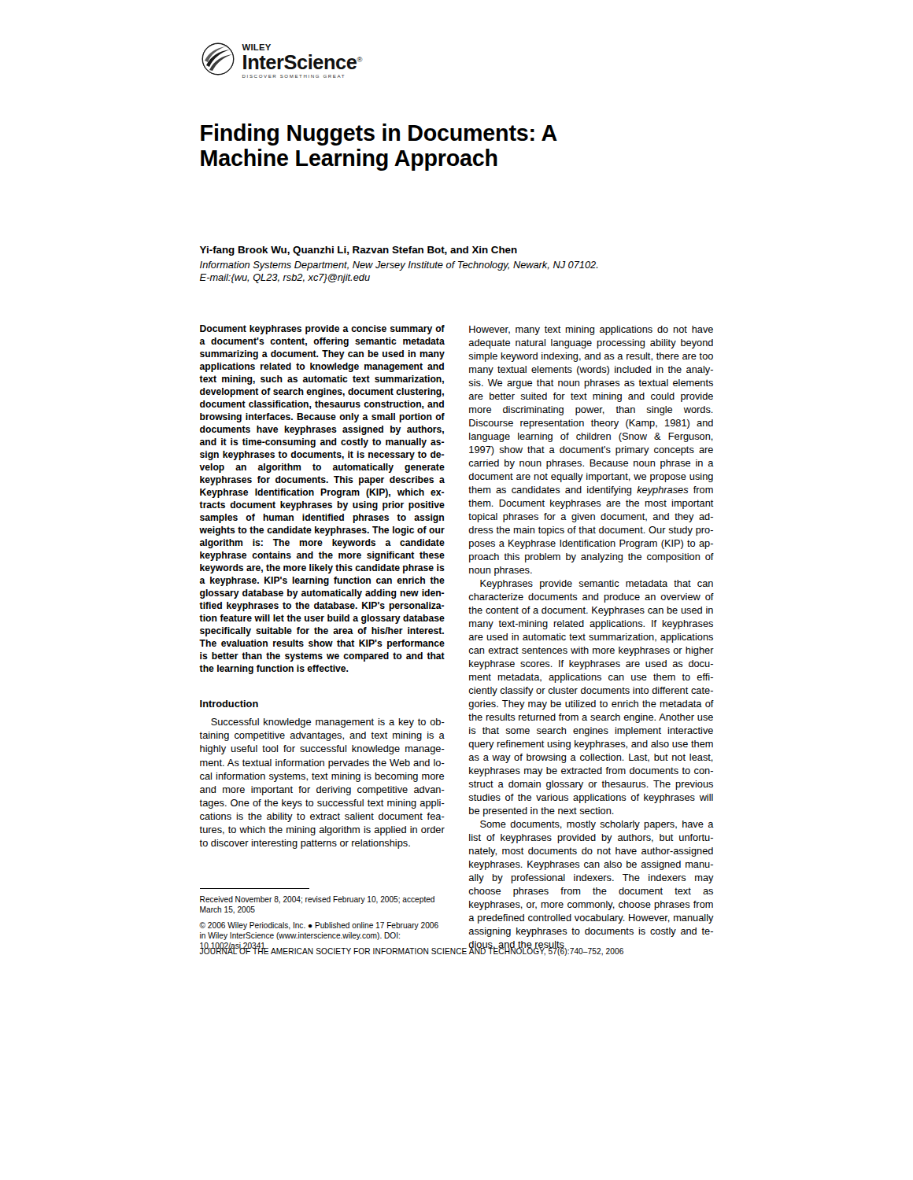WILEY InterScience® DISCOVER SOMETHING GREAT
Finding Nuggets in Documents: A Machine Learning Approach
Yi-fang Brook Wu, Quanzhi Li, Razvan Stefan Bot, and Xin Chen
Information Systems Department, New Jersey Institute of Technology, Newark, NJ 07102.
E-mail:{wu, QL23, rsb2, xc7}@njit.edu
Document keyphrases provide a concise summary of a document's content, offering semantic metadata summarizing a document. They can be used in many applications related to knowledge management and text mining, such as automatic text summarization, development of search engines, document clustering, document classification, thesaurus construction, and browsing interfaces. Because only a small portion of documents have keyphrases assigned by authors, and it is time-consuming and costly to manually assign keyphrases to documents, it is necessary to develop an algorithm to automatically generate keyphrases for documents. This paper describes a Keyphrase Identification Program (KIP), which extracts document keyphrases by using prior positive samples of human identified phrases to assign weights to the candidate keyphrases. The logic of our algorithm is: The more keywords a candidate keyphrase contains and the more significant these keywords are, the more likely this candidate phrase is a keyphrase. KIP's learning function can enrich the glossary database by automatically adding new identified keyphrases to the database. KIP's personalization feature will let the user build a glossary database specifically suitable for the area of his/her interest. The evaluation results show that KIP's performance is better than the systems we compared to and that the learning function is effective.
Introduction
Successful knowledge management is a key to obtaining competitive advantages, and text mining is a highly useful tool for successful knowledge management. As textual information pervades the Web and local information systems, text mining is becoming more and more important for deriving competitive advantages. One of the keys to successful text mining applications is the ability to extract salient document features, to which the mining algorithm is applied in order to discover interesting patterns or relationships.
Received November 8, 2004; revised February 10, 2005; accepted March 15, 2005
© 2006 Wiley Periodicals, Inc. ● Published online 17 February 2006 in Wiley InterScience (www.interscience.wiley.com). DOI: 10.1002/asi.20341
However, many text mining applications do not have adequate natural language processing ability beyond simple keyword indexing, and as a result, there are too many textual elements (words) included in the analysis. We argue that noun phrases as textual elements are better suited for text mining and could provide more discriminating power, than single words. Discourse representation theory (Kamp, 1981) and language learning of children (Snow & Ferguson, 1997) show that a document's primary concepts are carried by noun phrases. Because noun phrase in a document are not equally important, we propose using them as candidates and identifying keyphrases from them. Document keyphrases are the most important topical phrases for a given document, and they address the main topics of that document. Our study proposes a Keyphrase Identification Program (KIP) to approach this problem by analyzing the composition of noun phrases.
Keyphrases provide semantic metadata that can characterize documents and produce an overview of the content of a document. Keyphrases can be used in many text-mining related applications. If keyphrases are used in automatic text summarization, applications can extract sentences with more keyphrases or higher keyphrase scores. If keyphrases are used as document metadata, applications can use them to efficiently classify or cluster documents into different categories. They may be utilized to enrich the metadata of the results returned from a search engine. Another use is that some search engines implement interactive query refinement using keyphrases, and also use them as a way of browsing a collection. Last, but not least, keyphrases may be extracted from documents to construct a domain glossary or thesaurus. The previous studies of the various applications of keyphrases will be presented in the next section.
Some documents, mostly scholarly papers, have a list of keyphrases provided by authors, but unfortunately, most documents do not have author-assigned keyphrases. Keyphrases can also be assigned manually by professional indexers. The indexers may choose phrases from the document text as keyphrases, or, more commonly, choose phrases from a predefined controlled vocabulary. However, manually assigning keyphrases to documents is costly and tedious, and the results
JOURNAL OF THE AMERICAN SOCIETY FOR INFORMATION SCIENCE AND TECHNOLOGY, 57(6):740–752, 2006